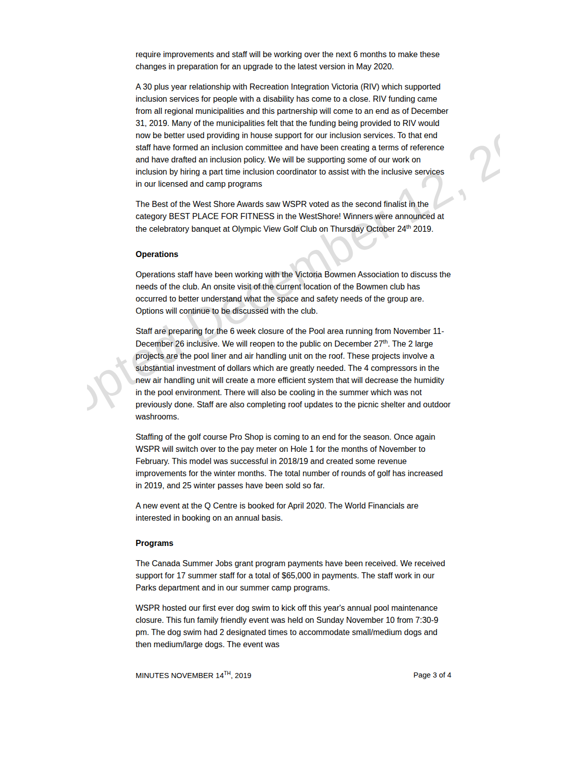Adopted December 12, 2019
require improvements and staff will be working over the next 6 months to make these changes in preparation for an upgrade to the latest version in May 2020.
A 30 plus year relationship with Recreation Integration Victoria (RIV) which supported inclusion services for people with a disability has come to a close. RIV funding came from all regional municipalities and this partnership will come to an end as of December 31, 2019. Many of the municipalities felt that the funding being provided to RIV would now be better used providing in house support for our inclusion services. To that end staff have formed an inclusion committee and have been creating a terms of reference and have drafted an inclusion policy. We will be supporting some of our work on inclusion by hiring a part time inclusion coordinator to assist with the inclusive services in our licensed and camp programs
The Best of the West Shore Awards saw WSPR voted as the second finalist in the category BEST PLACE FOR FITNESS in the WestShore! Winners were announced at the celebratory banquet at Olympic View Golf Club on Thursday October 24th 2019.
Operations
Operations staff have been working with the Victoria Bowmen Association to discuss the needs of the club. An onsite visit of the current location of the Bowmen club has occurred to better understand what the space and safety needs of the group are. Options will continue to be discussed with the club.
Staff are preparing for the 6 week closure of the Pool area running from November 11-December 26 inclusive. We will reopen to the public on December 27th. The 2 large projects are the pool liner and air handling unit on the roof. These projects involve a substantial investment of dollars which are greatly needed. The 4 compressors in the new air handling unit will create a more efficient system that will decrease the humidity in the pool environment. There will also be cooling in the summer which was not previously done. Staff are also completing roof updates to the picnic shelter and outdoor washrooms.
Staffing of the golf course Pro Shop is coming to an end for the season. Once again WSPR will switch over to the pay meter on Hole 1 for the months of November to February. This model was successful in 2018/19 and created some revenue improvements for the winter months. The total number of rounds of golf has increased in 2019, and 25 winter passes have been sold so far.
A new event at the Q Centre is booked for April 2020. The World Financials are interested in booking on an annual basis.
Programs
The Canada Summer Jobs grant program payments have been received. We received support for 17 summer staff for a total of $65,000 in payments. The staff work in our Parks department and in our summer camp programs.
WSPR hosted our first ever dog swim to kick off this year's annual pool maintenance closure. This fun family friendly event was held on Sunday November 10 from 7:30-9 pm. The dog swim had 2 designated times to accommodate small/medium dogs and then medium/large dogs. The event was
MINUTES NOVEMBER 14TH, 2019 Page 3 of 4